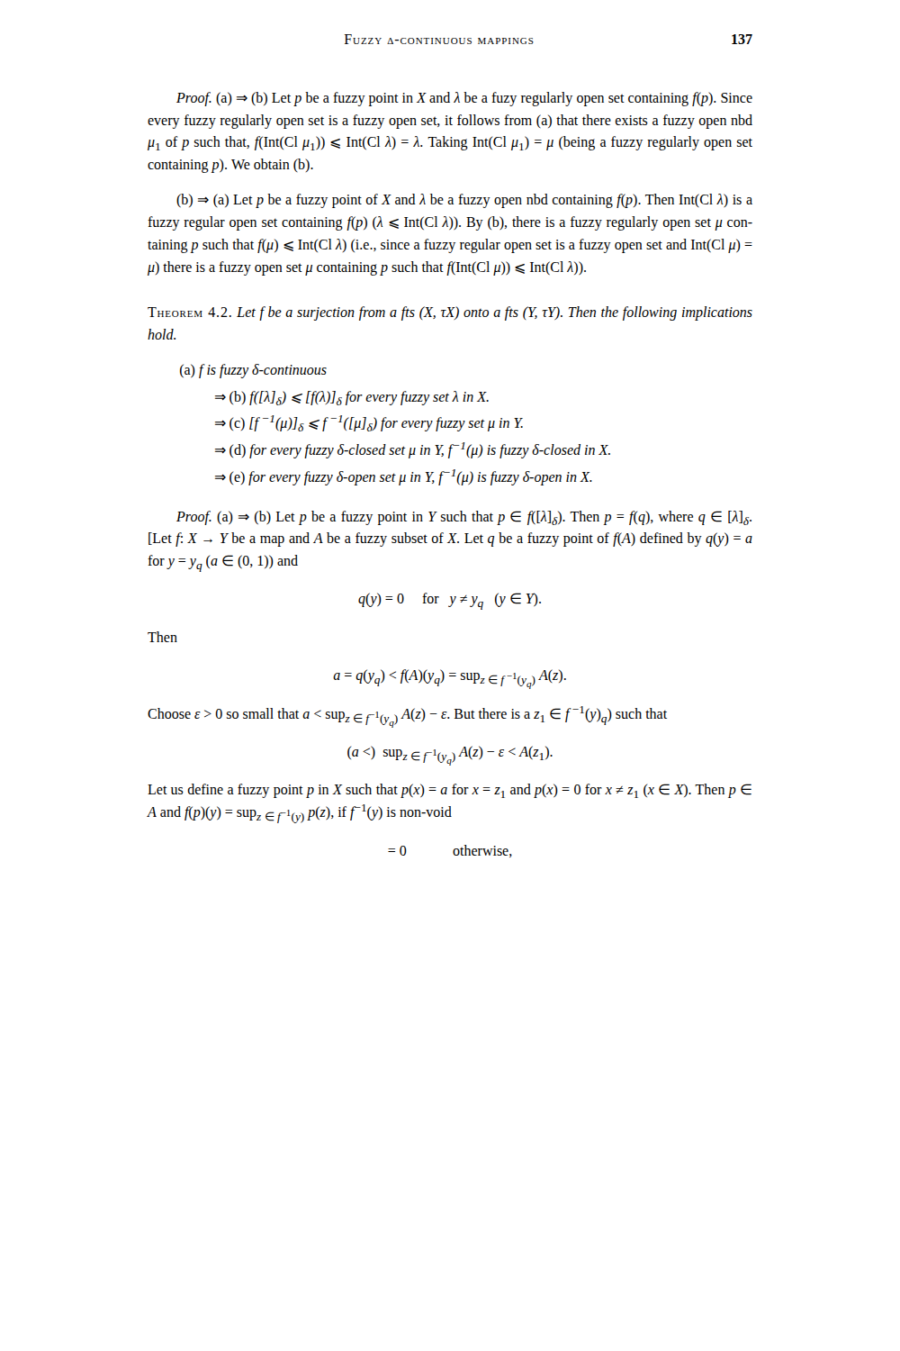Fuzzy δ-continuous mappings 137
Proof. (a) ⇒ (b) Let p be a fuzzy point in X and λ be a fuzy regularly open set containing f(p). Since every fuzzy regularly open set is a fuzzy open set, it follows from (a) that there exists a fuzzy open nbd μ1 of p such that, f(Int(Cl μ1)) ⩽ Int(Cl λ) = λ. Taking Int(Cl μ1) = μ (being a fuzzy regularly open set containing p). We obtain (b).
(b) ⇒ (a) Let p be a fuzzy point of X and λ be a fuzzy open nbd containing f(p). Then Int(Cl λ) is a fuzzy regular open set containing f(p) (λ ⩽ Int(Cl λ)). By (b), there is a fuzzy regularly open set μ containing p such that f(μ) ⩽ Int(Cl λ) (i.e., since a fuzzy regular open set is a fuzzy open set and Int(Cl μ) = μ) there is a fuzzy open set μ containing p such that f(Int(Cl μ)) ⩽ Int(Cl λ)).
Theorem 4.2. Let f be a surjection from a fts (X, τX) onto a fts (Y, τY). Then the following implications hold.
(a) f is fuzzy δ-continuous
⇒ (b) f([λ]δ) ⩽ [f(λ)]δ for every fuzzy set λ in X.
⇒ (c) [f −1(μ)]δ ⩽ f −1([μ]δ) for every fuzzy set μ in Y.
⇒ (d) for every fuzzy δ-closed set μ in Y, f−1(μ) is fuzzy δ-closed in X.
⇒ (e) for every fuzzy δ-open set μ in Y, f−1(μ) is fuzzy δ-open in X.
Proof. (a) ⇒ (b) Let p be a fuzzy point in Y such that p ∈ f([λ]δ). Then p = f(q), where q ∈ [λ]δ. [Let f: X → Y be a map and A be a fuzzy subset of X. Let q be a fuzzy point of f(A) defined by q(y) = a for y = yq (a ∈ (0, 1)) and
q(y) = 0 for y ≠ yq (y ∈ Y).
Then
a = q(yq) < f(A)(yq) = supz ∈ f −1(yq) A(z).
Choose ε > 0 so small that a < supz ∈ f−1(yq) A(z) − ε. But there is a z1 ∈ f −1(y)q) such that
(a <) supz ∈ f−1(yq) A(z) − ε < A(z1).
Let us define a fuzzy point p in X such that p(x) = a for x = z1 and p(x) = 0 for x ≠ z1 (x ∈ X). Then p ∈ A and f(p)(y) = supz ∈ f−1(y) p(z), if f−1(y) is non-void
= 0otherwise,